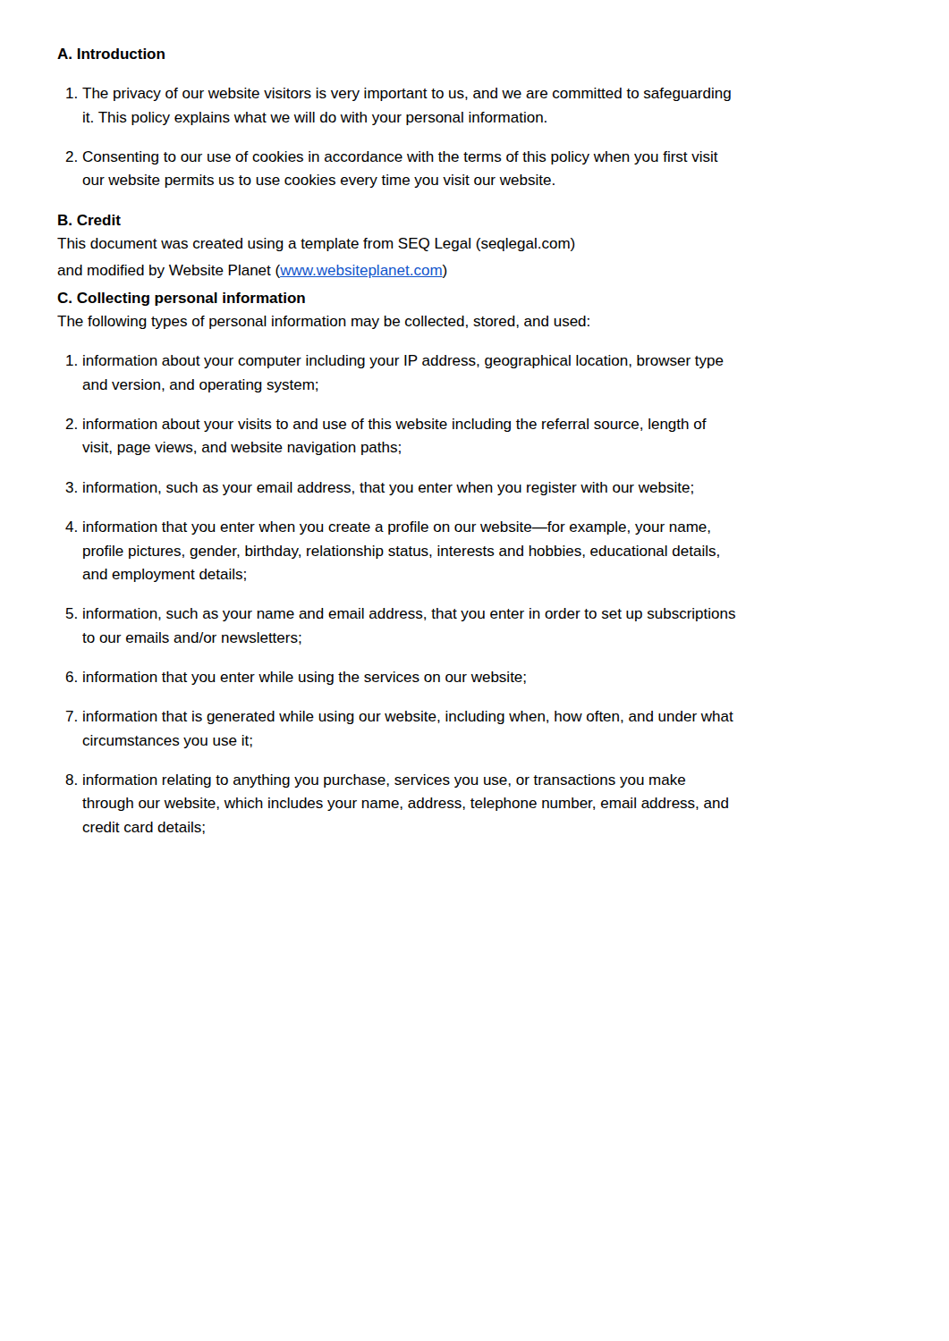A. Introduction
The privacy of our website visitors is very important to us, and we are committed to safeguarding it. This policy explains what we will do with your personal information.
Consenting to our use of cookies in accordance with the terms of this policy when you first visit our website permits us to use cookies every time you visit our website.
B. Credit
This document was created using a template from SEQ Legal (seqlegal.com)
and modified by Website Planet (www.websiteplanet.com)
C. Collecting personal information
The following types of personal information may be collected, stored, and used:
information about your computer including your IP address, geographical location, browser type and version, and operating system;
information about your visits to and use of this website including the referral source, length of visit, page views, and website navigation paths;
information, such as your email address, that you enter when you register with our website;
information that you enter when you create a profile on our website—for example, your name, profile pictures, gender, birthday, relationship status, interests and hobbies, educational details, and employment details;
information, such as your name and email address, that you enter in order to set up subscriptions to our emails and/or newsletters;
information that you enter while using the services on our website;
information that is generated while using our website, including when, how often, and under what circumstances you use it;
information relating to anything you purchase, services you use, or transactions you make through our website, which includes your name, address, telephone number, email address, and credit card details;